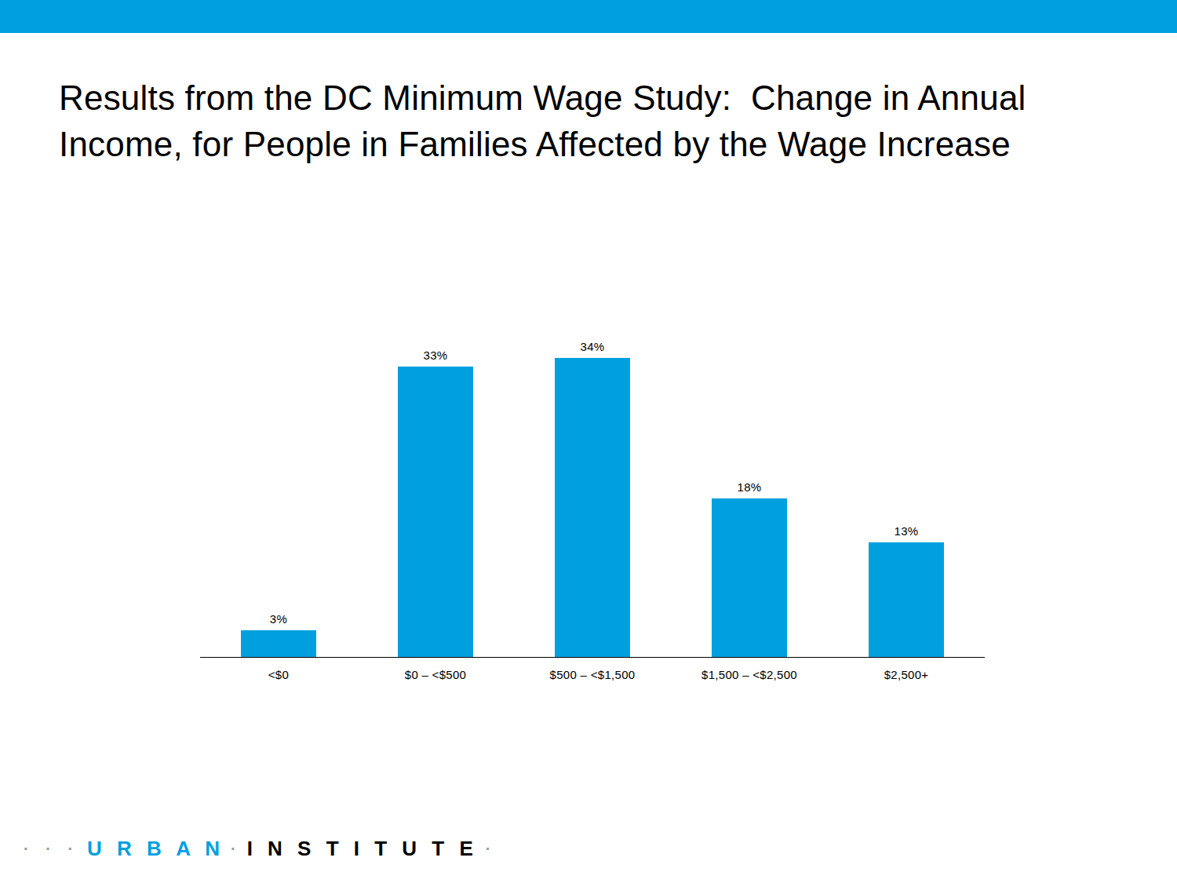Results from the DC Minimum Wage Study: Change in Annual Income, for People in Families Affected by the Wage Increase
3%
<$0
33%
$0 – <$500
34%
$500 – <$1,500
18%
$1,500 – <$2,500
13%
$2,500+
· · · U R B A N · I N S T I T U T E ·